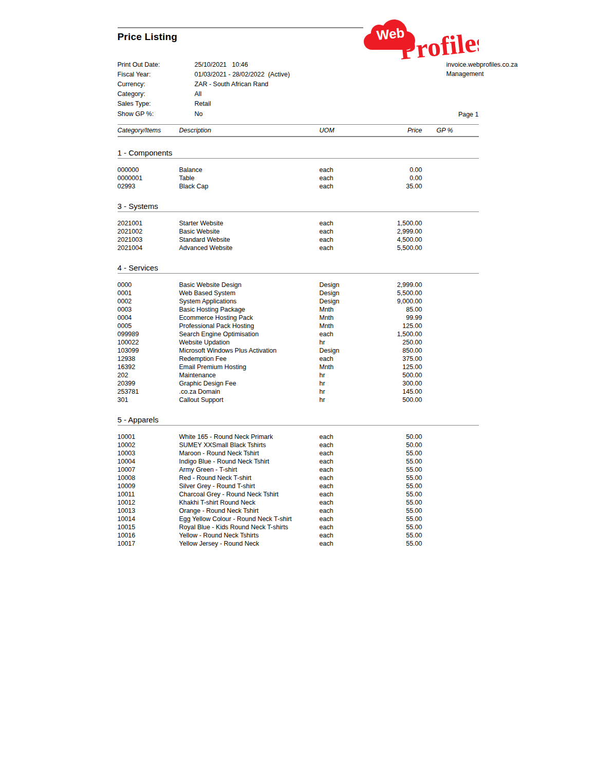Price Listing
Web Profiles
| Print Out Date: | 25/10/2021 10:46 |
| Fiscal Year: | 01/03/2021 - 28/02/2022 (Active) |
| Currency: | ZAR - South African Rand |
| Category: | All |
| Sales Type: | Retail |
| Show GP %: | No |
invoice.webprofiles.co.za
Management
Page 1
| Category/Items | Description | UOM | Price | GP % |
1 - Components
| 000000 | Balance | each | 0.00 | |
| 0000001 | Table | each | 0.00 | |
| 02993 | Black Cap | each | 35.00 | |
3 - Systems
| 2021001 | Starter Website | each | 1,500.00 | |
| 2021002 | Basic Website | each | 2,999.00 | |
| 2021003 | Standard Website | each | 4,500.00 | |
| 2021004 | Advanced Website | each | 5,500.00 | |
4 - Services
| 0000 | Basic Website Design | Design | 2,999.00 | |
| 0001 | Web Based System | Design | 5,500.00 | |
| 0002 | System Applications | Design | 9,000.00 | |
| 0003 | Basic Hosting Package | Mnth | 85.00 | |
| 0004 | Ecommerce Hosting Pack | Mnth | 99.99 | |
| 0005 | Professional Pack Hosting | Mnth | 125.00 | |
| 099989 | Search Engine Optimisation | each | 1,500.00 | |
| 100022 | Website Updation | hr | 250.00 | |
| 103099 | Microsoft Windows Plus Activation | Design | 850.00 | |
| 12938 | Redemption Fee | each | 375.00 | |
| 16392 | Email Premium Hosting | Mnth | 125.00 | |
| 202 | Maintenance | hr | 500.00 | |
| 20399 | Graphic Design Fee | hr | 300.00 | |
| 253781 | .co.za Domain | hr | 145.00 | |
| 301 | Callout Support | hr | 500.00 | |
5 - Apparels
| 10001 | White 165 - Round Neck Primark | each | 50.00 | |
| 10002 | SUMEY XXSmall Black Tshirts | each | 50.00 | |
| 10003 | Maroon - Round Neck Tshirt | each | 55.00 | |
| 10004 | Indigo Blue - Round Neck Tshirt | each | 55.00 | |
| 10007 | Army Green - T-shirt | each | 55.00 | |
| 10008 | Red - Round Neck T-shirt | each | 55.00 | |
| 10009 | Silver Grey - Round T-shirt | each | 55.00 | |
| 10011 | Charcoal Grey - Round Neck Tshirt | each | 55.00 | |
| 10012 | Khakhi T-shirt Round Neck | each | 55.00 | |
| 10013 | Orange - Round Neck Tshirt | each | 55.00 | |
| 10014 | Egg Yellow Colour - Round Neck T-shirt | each | 55.00 | |
| 10015 | Royal Blue - Kids Round Neck T-shirts | each | 55.00 | |
| 10016 | Yellow - Round Neck Tshirts | each | 55.00 | |
| 10017 | Yellow Jersey - Round Neck | each | 55.00 | |